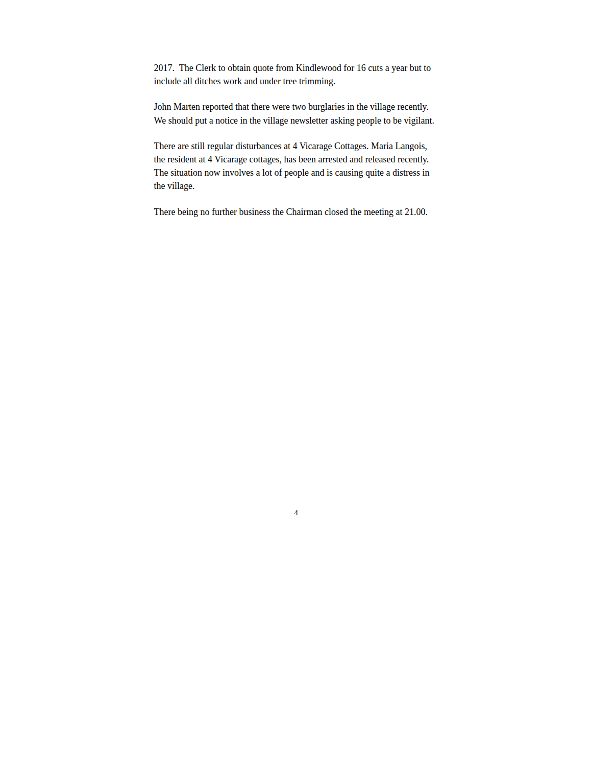2017. The Clerk to obtain quote from Kindlewood for 16 cuts a year but to include all ditches work and under tree trimming.
John Marten reported that there were two burglaries in the village recently. We should put a notice in the village newsletter asking people to be vigilant.
There are still regular disturbances at 4 Vicarage Cottages. Maria Langois, the resident at 4 Vicarage cottages, has been arrested and released recently. The situation now involves a lot of people and is causing quite a distress in the village.
There being no further business the Chairman closed the meeting at 21.00.
4